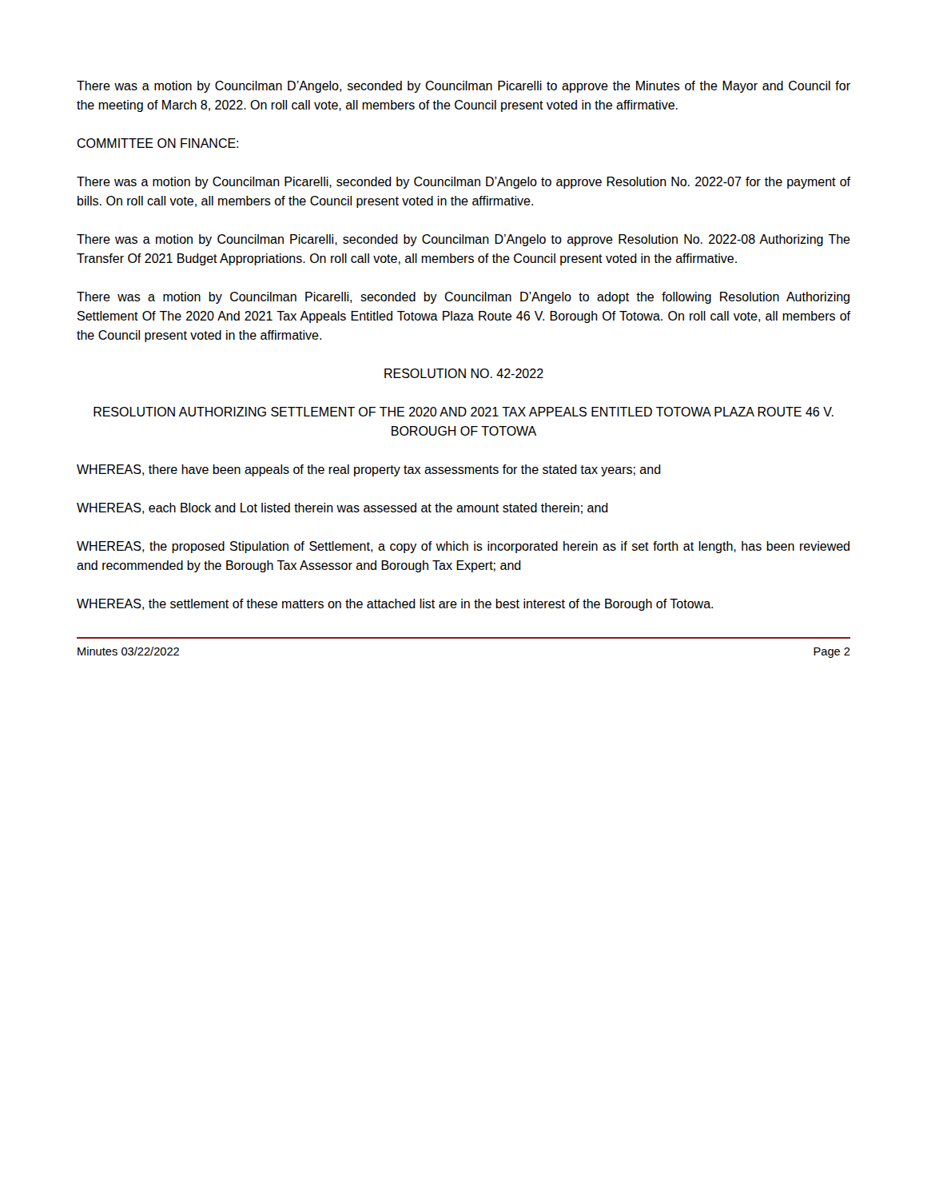There was a motion by Councilman D’Angelo, seconded by Councilman Picarelli to approve the Minutes of the Mayor and Council for the meeting of March 8, 2022. On roll call vote, all members of the Council present voted in the affirmative.
COMMITTEE ON FINANCE:
There was a motion by Councilman Picarelli, seconded by Councilman D’Angelo to approve Resolution No. 2022-07 for the payment of bills. On roll call vote, all members of the Council present voted in the affirmative.
There was a motion by Councilman Picarelli, seconded by Councilman D’Angelo to approve Resolution No. 2022-08 Authorizing The Transfer Of 2021 Budget Appropriations. On roll call vote, all members of the Council present voted in the affirmative.
There was a motion by Councilman Picarelli, seconded by Councilman D’Angelo to adopt the following Resolution Authorizing Settlement Of The 2020 And 2021 Tax Appeals Entitled Totowa Plaza Route 46 V. Borough Of Totowa. On roll call vote, all members of the Council present voted in the affirmative.
RESOLUTION NO. 42-2022
RESOLUTION AUTHORIZING SETTLEMENT OF THE 2020 AND 2021 TAX APPEALS ENTITLED TOTOWA PLAZA ROUTE 46 V. BOROUGH OF TOTOWA
WHEREAS, there have been appeals of the real property tax assessments for the stated tax years; and
WHEREAS, each Block and Lot listed therein was assessed at the amount stated therein; and
WHEREAS, the proposed Stipulation of Settlement, a copy of which is incorporated herein as if set forth at length, has been reviewed and recommended by the Borough Tax Assessor and Borough Tax Expert; and
WHEREAS, the settlement of these matters on the attached list are in the best interest of the Borough of Totowa.
Minutes 03/22/2022 Page 2